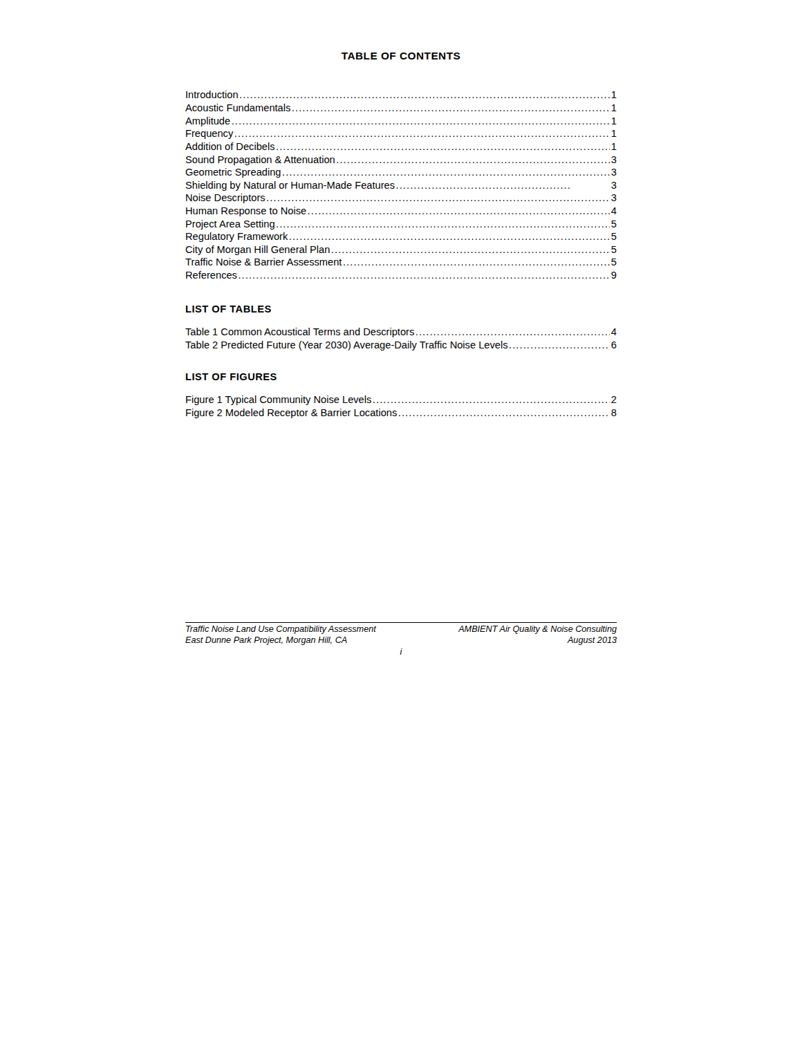TABLE OF CONTENTS
Introduction........................................................................................................................................... 1
Acoustic Fundamentals............................................................................................................. 1
Amplitude............................................................................................................................. 1
Frequency............................................................................................................................. 1
Addition of Decibels............................................................................................................. 1
Sound Propagation & Attenuation..................................................................................... 3
Geometric Spreading................................................................................................. 3
Shielding by Natural or Human-Made Features................................................. 3
Noise Descriptors................................................................................................................. 3
Human Response to Noise................................................................................................. 4
Project Area Setting..................................................................................................................... 5
Regulatory Framework............................................................................................................. 5
City of Morgan Hill General Plan....................................................................................... 5
Traffic Noise & Barrier Assessment................................................................................................. 5
References............................................................................................................................................. 9
LIST OF TABLES
Table 1 Common Acoustical Terms and Descriptors............................................................. 4
Table 2 Predicted Future (Year 2030) Average-Daily Traffic Noise Levels............................................. 6
LIST OF FIGURES
Figure 1 Typical Community Noise Levels................................................................................................. 2
Figure 2 Modeled Receptor & Barrier Locations..................................................................................... 8
Traffic Noise Land Use Compatibility Assessment
East Dunne Park Project, Morgan Hill, CA
AMBIENT Air Quality & Noise Consulting
August 2013
i